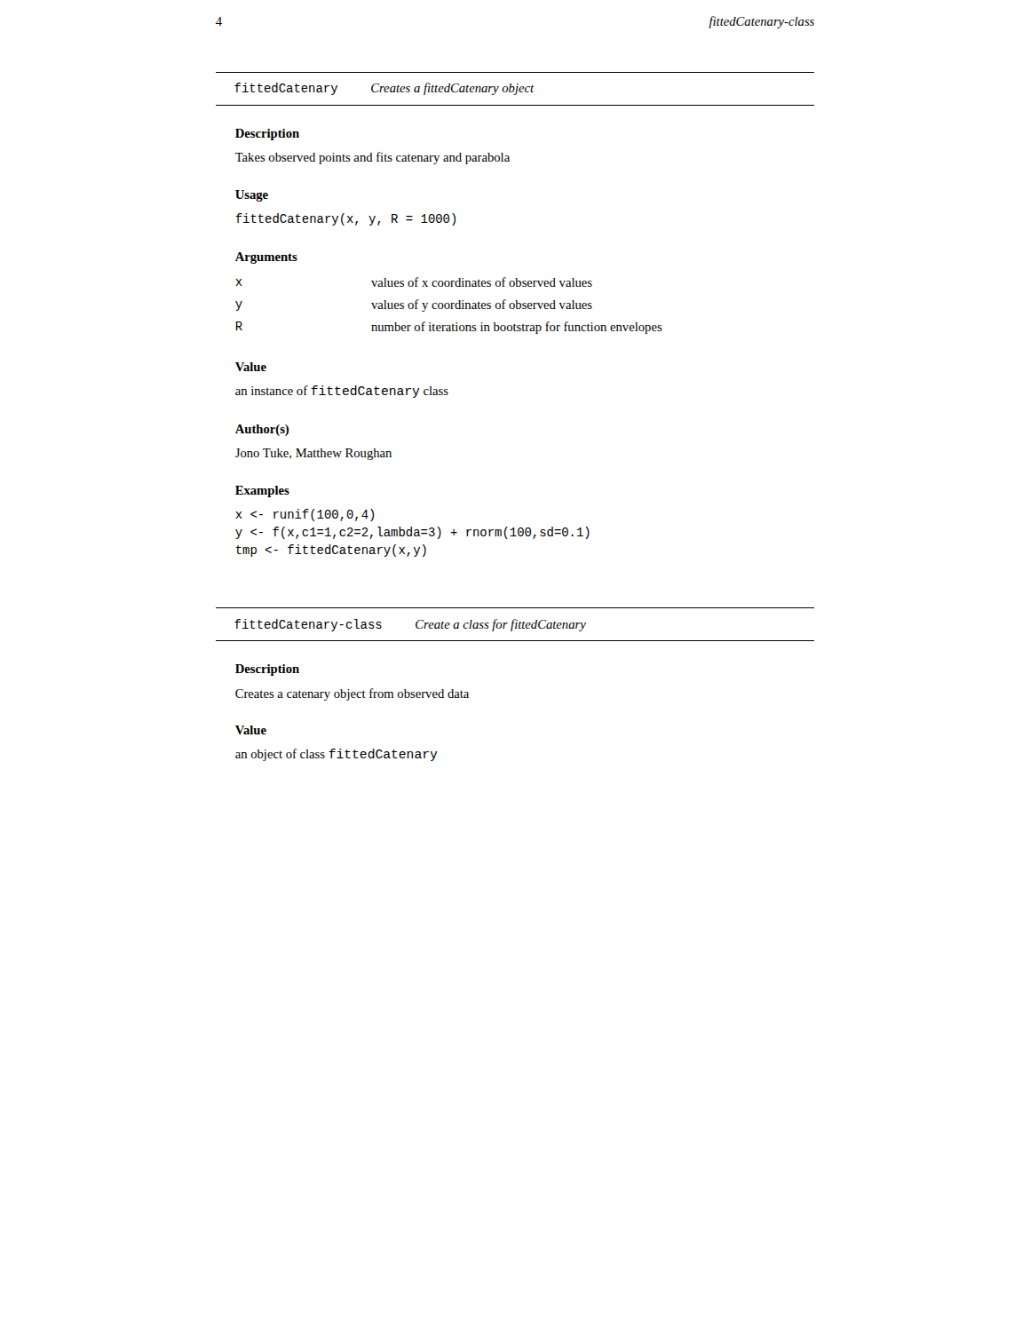4 fittedCatenary-class
fittedCatenary Creates a fittedCatenary object
Description
Takes observed points and fits catenary and parabola
Usage
fittedCatenary(x, y, R = 1000)
Arguments
| x | values of x coordinates of observed values |
| y | values of y coordinates of observed values |
| R | number of iterations in bootstrap for function envelopes |
Value
an instance of fittedCatenary class
Author(s)
Jono Tuke, Matthew Roughan
Examples
x <- runif(100,0,4)
y <- f(x,c1=1,c2=2,lambda=3) + rnorm(100,sd=0.1)
tmp <- fittedCatenary(x,y)
fittedCatenary-class Create a class for fittedCatenary
Description
Creates a catenary object from observed data
Value
an object of class fittedCatenary